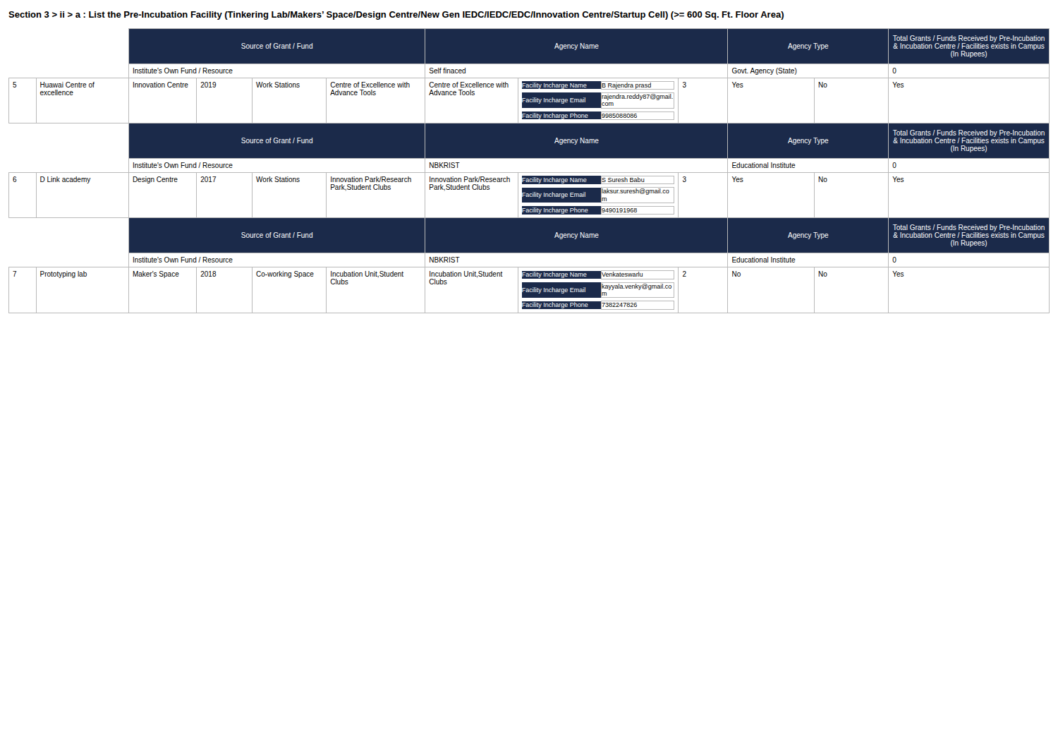Section 3 > ii > a : List the Pre-Incubation Facility (Tinkering Lab/Makers’ Space/Design Centre/New Gen IEDC/IEDC/EDC/Innovation Centre/Startup Cell) (>= 600 Sq. Ft. Floor Area)
| | | Source of Grant / Fund | Agency Name | Agency Type | Total Grants / Funds Received by Pre-Incubation & Incubation Centre / Facilities exists in Campus (In Rupees) |
| | | Institute's Own Fund / Resource | Self finaced | Govt. Agency (State) | 0 |
| 5 | Huawai Centre of excellence | Innovation Centre | 2019 | Work Stations | Centre of Excellence with Advance Tools | Centre of Excellence with Advance Tools | / Facility Incharge Name / B Rajendra prasd / / Facility Incharge Email / rajendra.reddy87@gmail.com / / Facility Incharge Phone / 9985088086 / | 3 | Yes | No | Yes |
| | | Source of Grant / Fund | Agency Name | Agency Type | Total Grants / Funds Received by Pre-Incubation & Incubation Centre / Facilities exists in Campus (In Rupees) |
| | | Institute's Own Fund / Resource | NBKRIST | Educational Institute | 0 |
| 6 | D Link academy | Design Centre | 2017 | Work Stations | Innovation Park/Research Park,Student Clubs | Innovation Park/Research Park,Student Clubs | / Facility Incharge Name / S Suresh Babu / / Facility Incharge Email / laksur.suresh@gmail.com / / Facility Incharge Phone / 9490191968 / | 3 | Yes | No | Yes |
| | | Source of Grant / Fund | Agency Name | Agency Type | Total Grants / Funds Received by Pre-Incubation & Incubation Centre / Facilities exists in Campus (In Rupees) |
| | | Institute's Own Fund / Resource | NBKRIST | Educational Institute | 0 |
| 7 | Prototyping lab | Maker's Space | 2018 | Co-working Space | Incubation Unit,Student Clubs | Incubation Unit,Student Clubs | / Facility Incharge Name / Venkateswarlu / / Facility Incharge Email / kayyala.venky@gmail.com / / Facility Incharge Phone / 7382247826 / | 2 | No | No | Yes |